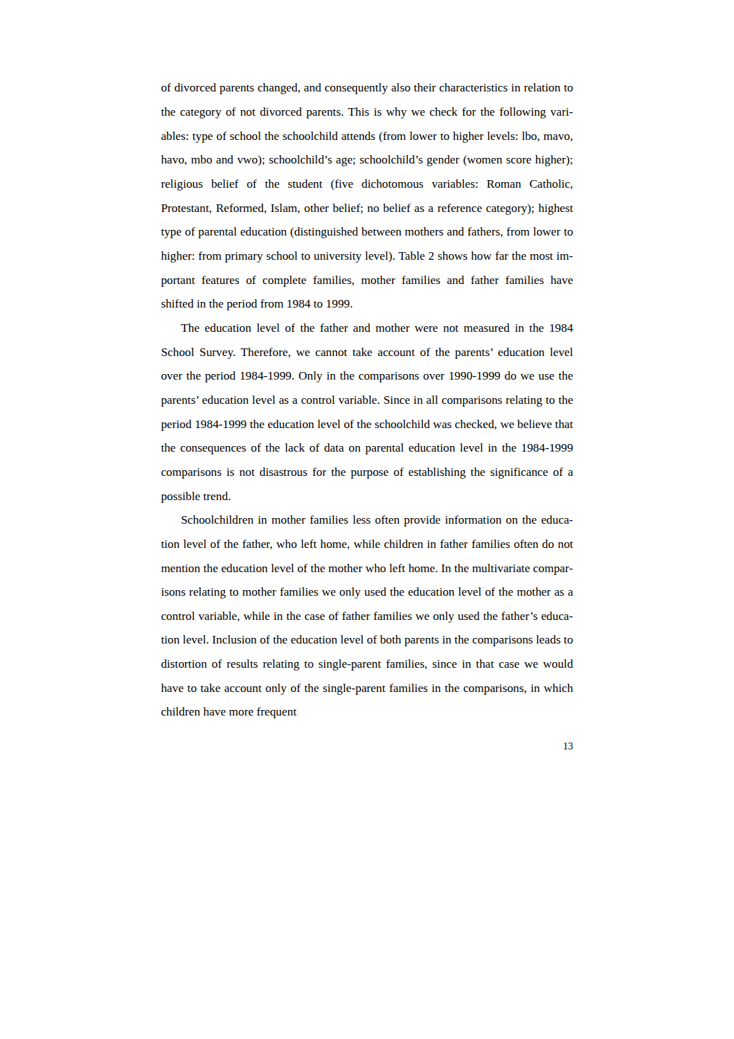of divorced parents changed, and consequently also their characteristics in relation to the category of not divorced parents. This is why we check for the following variables: type of school the schoolchild attends (from lower to higher levels: lbo, mavo, havo, mbo and vwo); schoolchild’s age; schoolchild’s gender (women score higher); religious belief of the student (five dichotomous variables: Roman Catholic, Protestant, Reformed, Islam, other belief; no belief as a reference category); highest type of parental education (distinguished between mothers and fathers, from lower to higher: from primary school to university level). Table 2 shows how far the most important features of complete families, mother families and father families have shifted in the period from 1984 to 1999.
The education level of the father and mother were not measured in the 1984 School Survey. Therefore, we cannot take account of the parents’ education level over the period 1984-1999. Only in the comparisons over 1990-1999 do we use the parents’ education level as a control variable. Since in all comparisons relating to the period 1984-1999 the education level of the schoolchild was checked, we believe that the consequences of the lack of data on parental education level in the 1984-1999 comparisons is not disastrous for the purpose of establishing the significance of a possible trend.
Schoolchildren in mother families less often provide information on the education level of the father, who left home, while children in father families often do not mention the education level of the mother who left home. In the multivariate comparisons relating to mother families we only used the education level of the mother as a control variable, while in the case of father families we only used the father’s education level. Inclusion of the education level of both parents in the comparisons leads to distortion of results relating to single-parent families, since in that case we would have to take account only of the single-parent families in the comparisons, in which children have more frequent
13